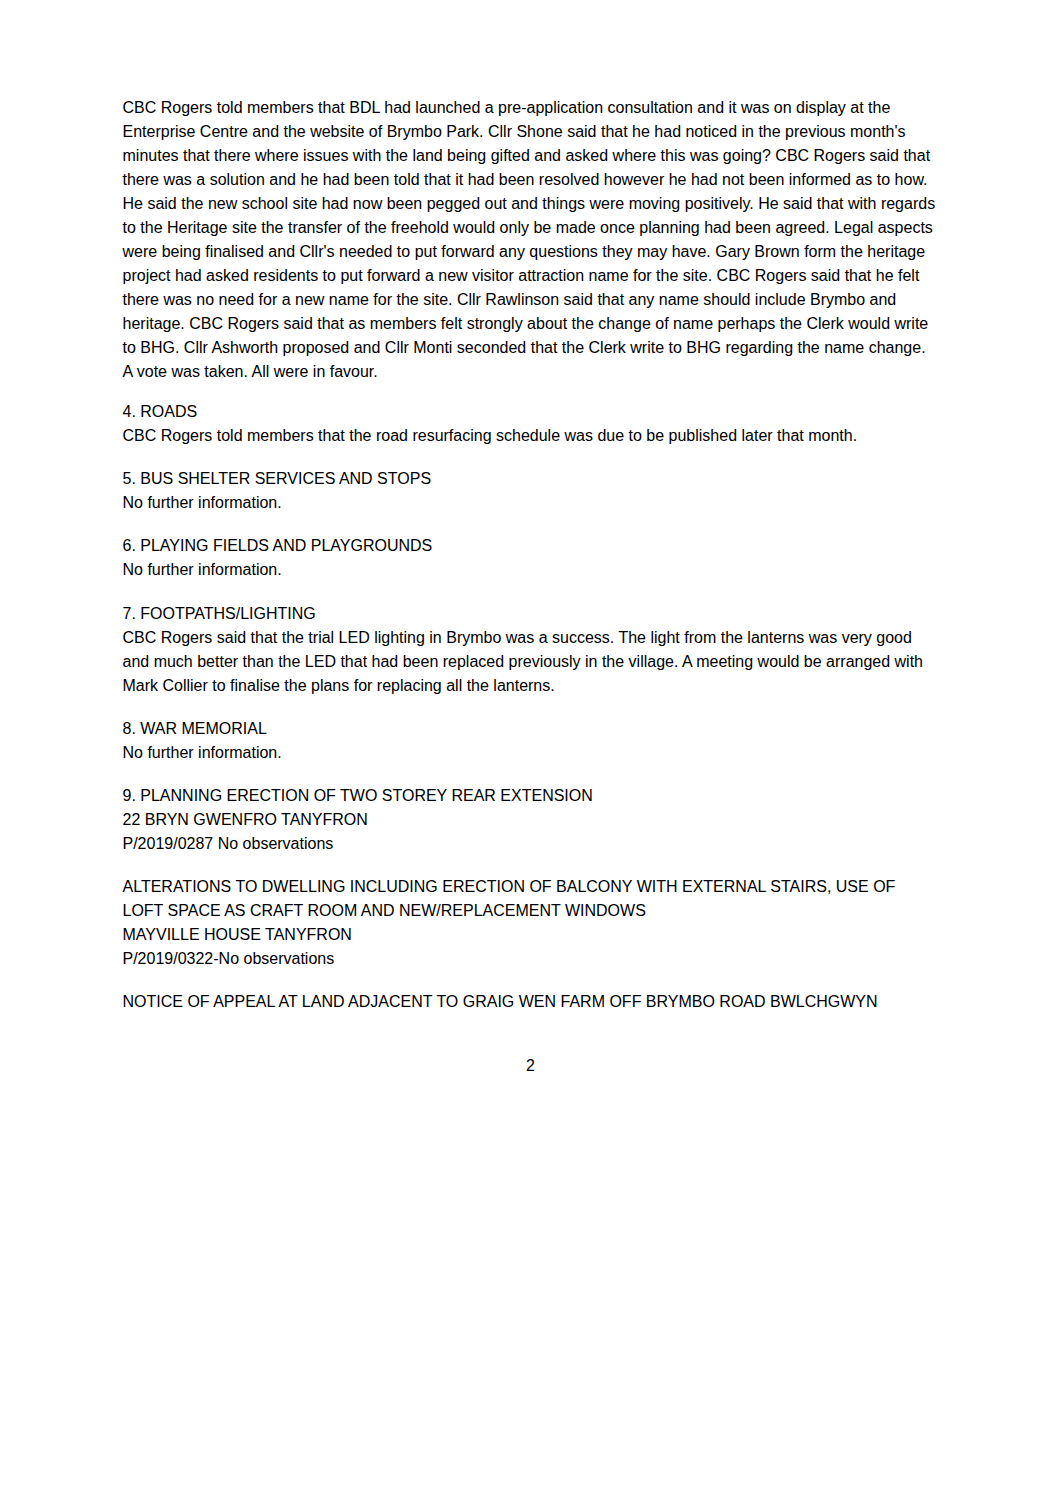CBC Rogers told members that BDL had launched a pre-application consultation and it was on display at the Enterprise Centre and the website of Brymbo Park. Cllr Shone said that he had noticed in the previous month's minutes that there where issues with the land being gifted and asked where this was going? CBC Rogers said that there was a solution and he had been told that it had been resolved however he had not been informed as to how. He said the new school site had now been pegged out and things were moving positively. He said that with regards to the Heritage site the transfer of the freehold would only be made once planning had been agreed. Legal aspects were being finalised and Cllr's needed to put forward any questions they may have. Gary Brown form the heritage project had asked residents to put forward a new visitor attraction name for the site. CBC Rogers said that he felt there was no need for a new name for the site. Cllr Rawlinson said that any name should include Brymbo and heritage. CBC Rogers said that as members felt strongly about the change of name perhaps the Clerk would write to BHG. Cllr Ashworth proposed and Cllr Monti seconded that the Clerk write to BHG regarding the name change. A vote was taken. All were in favour.
4. ROADS
CBC Rogers told members that the road resurfacing schedule was due to be published later that month.
5. BUS SHELTER SERVICES AND STOPS
No further information.
6. PLAYING FIELDS AND PLAYGROUNDS
No further information.
7. FOOTPATHS/LIGHTING
CBC Rogers said that the trial LED lighting in Brymbo was a success. The light from the lanterns was very good and much better than the LED that had been replaced previously in the village. A meeting would be arranged with Mark Collier to finalise the plans for replacing all the lanterns.
8. WAR MEMORIAL
No further information.
9. PLANNING ERECTION OF TWO STOREY REAR EXTENSION
22 BRYN GWENFRO TANYFRON
P/2019/0287 No observations
ALTERATIONS TO DWELLING INCLUDING ERECTION OF BALCONY WITH EXTERNAL STAIRS, USE OF LOFT SPACE AS CRAFT ROOM AND NEW/REPLACEMENT WINDOWS
MAYVILLE HOUSE TANYFRON
P/2019/0322-No observations
NOTICE OF APPEAL AT LAND ADJACENT TO GRAIG WEN FARM OFF BRYMBO ROAD BWLCHGWYN
2